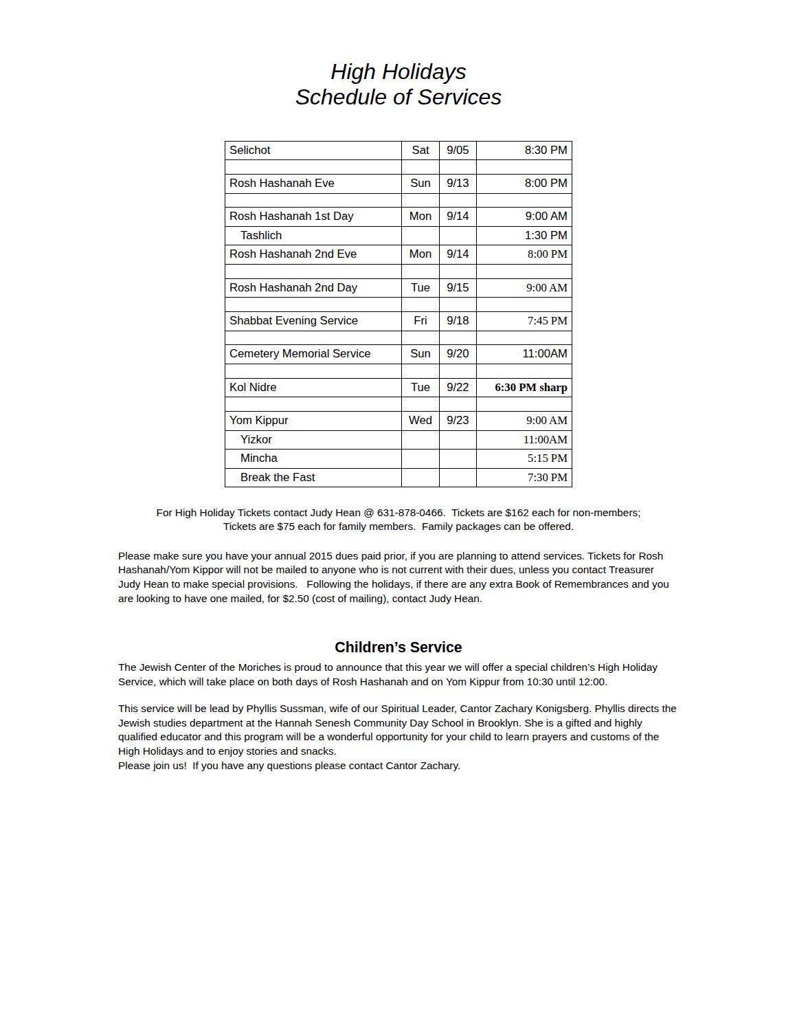High Holidays
Schedule of Services
| Selichot | Sat | 9/05 | 8:30 PM |
| Rosh Hashanah Eve | Sun | 9/13 | 8:00 PM |
| Rosh Hashanah 1st Day | Mon | 9/14 | 9:00 AM |
| Tashlich | | | 1:30 PM |
| Rosh Hashanah 2nd Eve | Mon | 9/14 | 8:00 PM |
| Rosh Hashanah 2nd Day | Tue | 9/15 | 9:00 AM |
| Shabbat Evening Service | Fri | 9/18 | 7:45 PM |
| Cemetery Memorial Service | Sun | 9/20 | 11:00AM |
| Kol Nidre | Tue | 9/22 | 6:30 PM sharp |
| Yom Kippur | Wed | 9/23 | 9:00 AM |
| Yizkor | | | 11:00AM |
| Mincha | | | 5:15 PM |
| Break the Fast | | | 7:30 PM |
For High Holiday Tickets contact Judy Hean @ 631-878-0466. Tickets are $162 each for non-members;
Tickets are $75 each for family members. Family packages can be offered.
Please make sure you have your annual 2015 dues paid prior, if you are planning to attend services. Tickets for Rosh Hashanah/Yom Kippor will not be mailed to anyone who is not current with their dues, unless you contact Treasurer Judy Hean to make special provisions. Following the holidays, if there are any extra Book of Remembrances and you are looking to have one mailed, for $2.50 (cost of mailing), contact Judy Hean.
Children’s Service
The Jewish Center of the Moriches is proud to announce that this year we will offer a special children’s High Holiday Service, which will take place on both days of Rosh Hashanah and on Yom Kippur from 10:30 until 12:00.
This service will be lead by Phyllis Sussman, wife of our Spiritual Leader, Cantor Zachary Konigsberg. Phyllis directs the Jewish studies department at the Hannah Senesh Community Day School in Brooklyn. She is a gifted and highly qualified educator and this program will be a wonderful opportunity for your child to learn prayers and customs of the High Holidays and to enjoy stories and snacks.
Please join us! If you have any questions please contact Cantor Zachary.